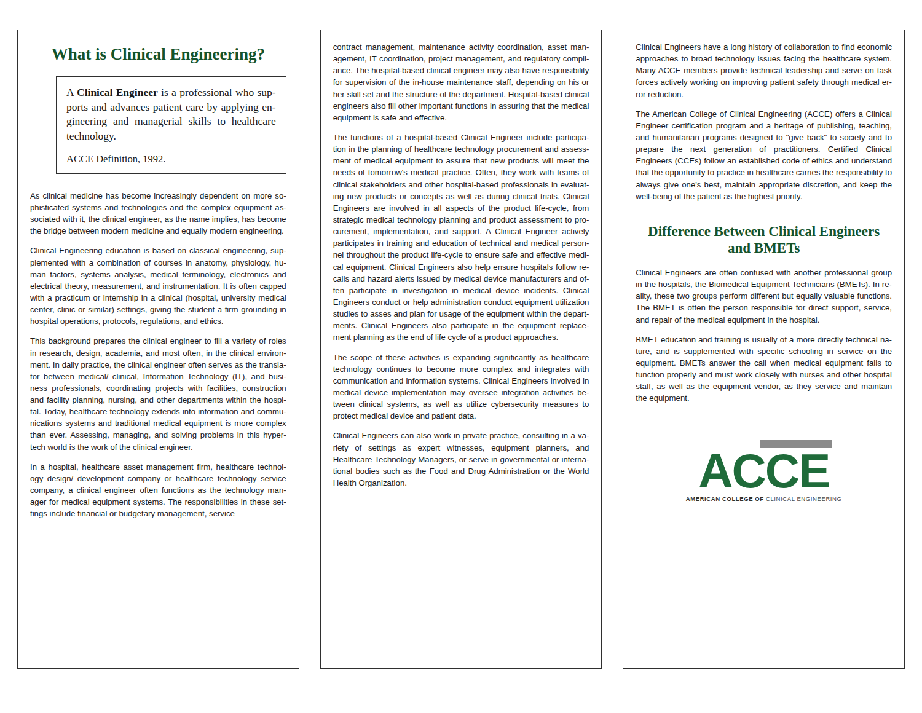What is Clinical Engineering?
A Clinical Engineer is a professional who supports and advances patient care by applying engineering and managerial skills to healthcare technology.
ACCE Definition, 1992.
As clinical medicine has become increasingly dependent on more sophisticated systems and technologies and the complex equipment associated with it, the clinical engineer, as the name implies, has become the bridge between modern medicine and equally modern engineering.
Clinical Engineering education is based on classical engineering, supplemented with a combination of courses in anatomy, physiology, human factors, systems analysis, medical terminology, electronics and electrical theory, measurement, and instrumentation. It is often capped with a practicum or internship in a clinical (hospital, university medical center, clinic or similar) settings, giving the student a firm grounding in hospital operations, protocols, regulations, and ethics.
This background prepares the clinical engineer to fill a variety of roles in research, design, academia, and most often, in the clinical environment. In daily practice, the clinical engineer often serves as the translator between medical/ clinical, Information Technology (IT), and business professionals, coordinating projects with facilities, construction and facility planning, nursing, and other departments within the hospital. Today, healthcare technology extends into information and communications systems and traditional medical equipment is more complex than ever. Assessing, managing, and solving problems in this hyper-tech world is the work of the clinical engineer.
In a hospital, healthcare asset management firm, healthcare technology design/ development company or healthcare technology service company, a clinical engineer often functions as the technology manager for medical equipment systems. The responsibilities in these settings include financial or budgetary management, service
contract management, maintenance activity coordination, asset management, IT coordination, project management, and regulatory compliance. The hospital-based clinical engineer may also have responsibility for supervision of the in-house maintenance staff, depending on his or her skill set and the structure of the department. Hospital-based clinical engineers also fill other important functions in assuring that the medical equipment is safe and effective.
The functions of a hospital-based Clinical Engineer include participation in the planning of healthcare technology procurement and assessment of medical equipment to assure that new products will meet the needs of tomorrow's medical practice. Often, they work with teams of clinical stakeholders and other hospital-based professionals in evaluating new products or concepts as well as during clinical trials. Clinical Engineers are involved in all aspects of the product life-cycle, from strategic medical technology planning and product assessment to procurement, implementation, and support. A Clinical Engineer actively participates in training and education of technical and medical personnel throughout the product life-cycle to ensure safe and effective medical equipment. Clinical Engineers also help ensure hospitals follow recalls and hazard alerts issued by medical device manufacturers and often participate in investigation in medical device incidents. Clinical Engineers conduct or help administration conduct equipment utilization studies to asses and plan for usage of the equipment within the departments. Clinical Engineers also participate in the equipment replacement planning as the end of life cycle of a product approaches.
The scope of these activities is expanding significantly as healthcare technology continues to become more complex and integrates with communication and information systems. Clinical Engineers involved in medical device implementation may oversee integration activities between clinical systems, as well as utilize cybersecurity measures to protect medical device and patient data.
Clinical Engineers can also work in private practice, consulting in a variety of settings as expert witnesses, equipment planners, and Healthcare Technology Managers, or serve in governmental or international bodies such as the Food and Drug Administration or the World Health Organization.
Clinical Engineers have a long history of collaboration to find economic approaches to broad technology issues facing the healthcare system. Many ACCE members provide technical leadership and serve on task forces actively working on improving patient safety through medical error reduction.
The American College of Clinical Engineering (ACCE) offers a Clinical Engineer certification program and a heritage of publishing, teaching, and humanitarian programs designed to "give back" to society and to prepare the next generation of practitioners. Certified Clinical Engineers (CCEs) follow an established code of ethics and understand that the opportunity to practice in healthcare carries the responsibility to always give one's best, maintain appropriate discretion, and keep the well-being of the patient as the highest priority.
Difference Between Clinical Engineers and BMETs
Clinical Engineers are often confused with another professional group in the hospitals, the Biomedical Equipment Technicians (BMETs). In reality, these two groups perform different but equally valuable functions. The BMET is often the person responsible for direct support, service, and repair of the medical equipment in the hospital.
BMET education and training is usually of a more directly technical nature, and is supplemented with specific schooling in service on the equipment. BMETs answer the call when medical equipment fails to function properly and must work closely with nurses and other hospital staff, as well as the equipment vendor, as they service and maintain the equipment.
ACCE
AMERICAN COLLEGE OF CLINICAL ENGINEERING